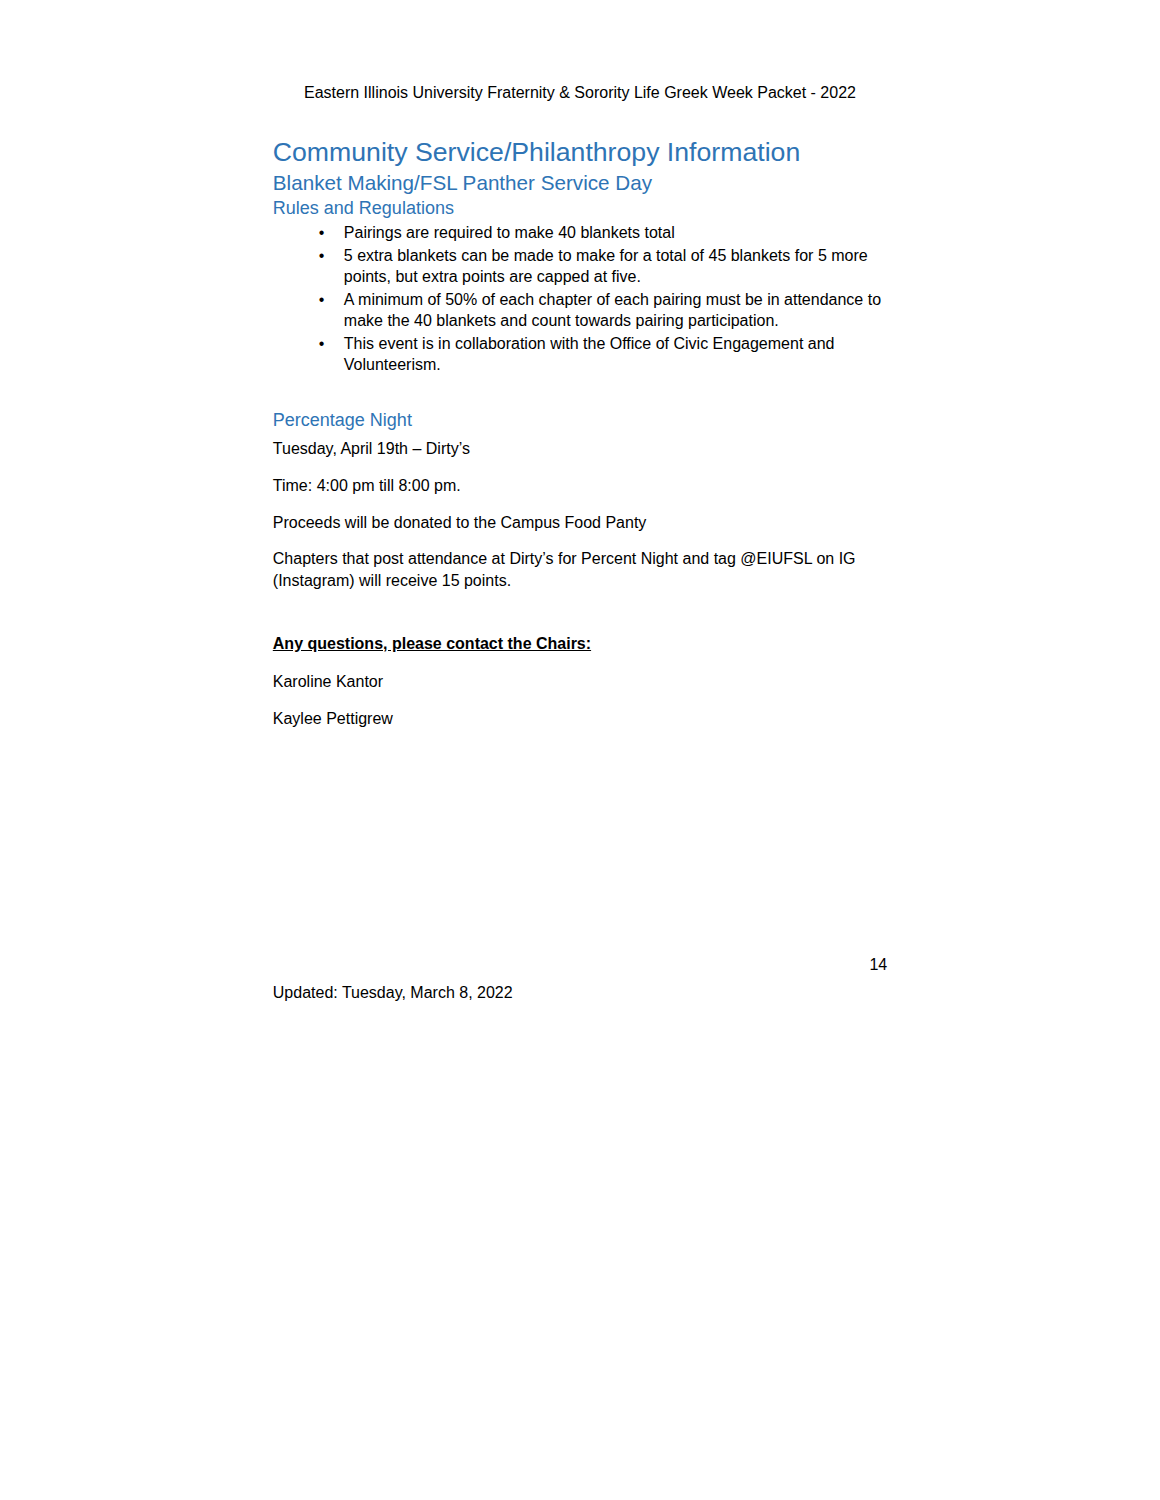Eastern Illinois University Fraternity & Sorority Life Greek Week Packet - 2022
Community Service/Philanthropy Information
Blanket Making/FSL Panther Service Day
Rules and Regulations
Pairings are required to make 40 blankets total
5 extra blankets can be made to make for a total of 45 blankets for 5 more points, but extra points are capped at five.
A minimum of 50% of each chapter of each pairing must be in attendance to make the 40 blankets and count towards pairing participation.
This event is in collaboration with the Office of Civic Engagement and Volunteerism.
Percentage Night
Tuesday, April 19th – Dirty’s
Time: 4:00 pm till 8:00 pm.
Proceeds will be donated to the Campus Food Panty
Chapters that post attendance at Dirty’s for Percent Night and tag @EIUFSL on IG (Instagram) will receive 15 points.
Any questions, please contact the Chairs:
Karoline Kantor
Kaylee Pettigrew
14
Updated: Tuesday, March 8, 2022